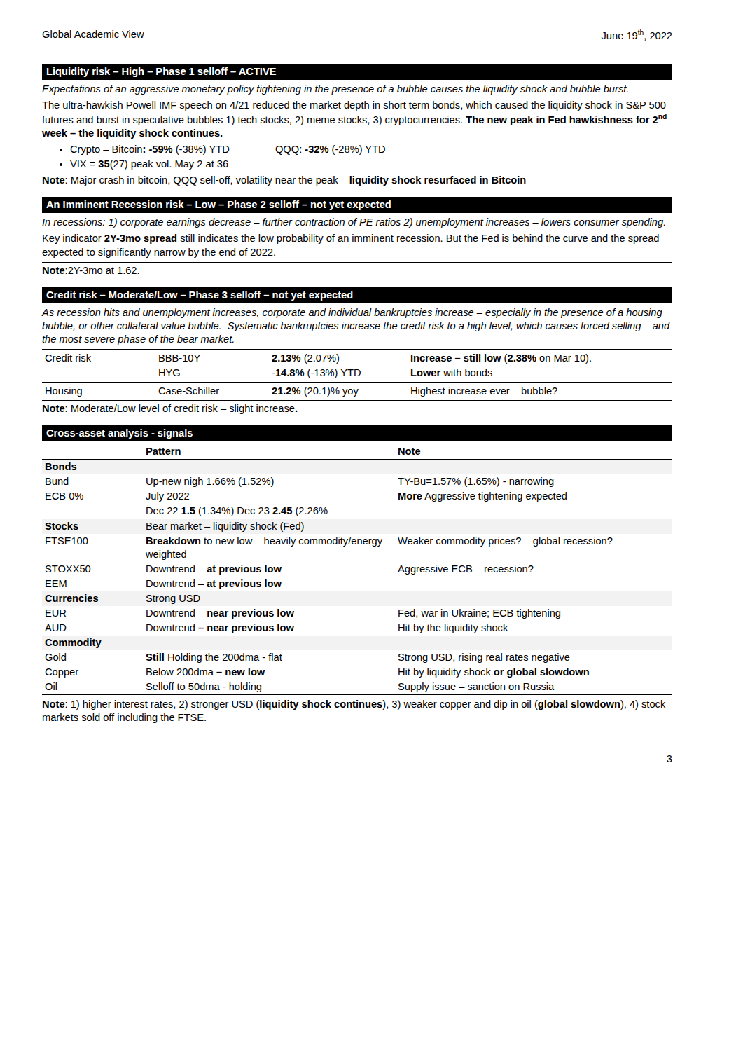Global Academic View
June 19th, 2022
Liquidity risk – High – Phase 1 selloff – ACTIVE
Expectations of an aggressive monetary policy tightening in the presence of a bubble causes the liquidity shock and bubble burst.
The ultra-hawkish Powell IMF speech on 4/21 reduced the market depth in short term bonds, which caused the liquidity shock in S&P 500 futures and burst in speculative bubbles 1) tech stocks, 2) meme stocks, 3) cryptocurrencies. The new peak in Fed hawkishness for 2nd week – the liquidity shock continues.
Crypto – Bitcoin: -59% (-38%) YTD QQQ: -32% (-28%) YTD
VIX = 35(27) peak vol. May 2 at 36
Note: Major crash in bitcoin, QQQ sell-off, volatility near the peak – liquidity shock resurfaced in Bitcoin
An Imminent Recession risk – Low – Phase 2 selloff – not yet expected
In recessions: 1) corporate earnings decrease – further contraction of PE ratios 2) unemployment increases – lowers consumer spending.
Key indicator 2Y-3mo spread still indicates the low probability of an imminent recession. But the Fed is behind the curve and the spread expected to significantly narrow by the end of 2022.
Note:2Y-3mo at 1.62.
Credit risk – Moderate/Low – Phase 3 selloff – not yet expected
As recession hits and unemployment increases, corporate and individual bankruptcies increase – especially in the presence of a housing bubble, or other collateral value bubble. Systematic bankruptcies increase the credit risk to a high level, which causes forced selling – and the most severe phase of the bear market.
| Credit risk | BBB-10Y | 2.13% (2.07%) | Increase – still low ( 2.38% on Mar 10). |
| | HYG | - 14.8% (-13%) YTD | Lower with bonds |
| Housing | Case-Schiller | 21.2% (20.1)% yoy | Highest increase ever – bubble? |
Note: Moderate/Low level of credit risk – slight increase.
Cross-asset analysis - signals
| | Pattern | Note |
| Bonds | | |
| Bund | Up-new nigh 1.66% (1.52%) | TY-Bu=1.57% (1.65%) - narrowing |
| ECB 0% | July 2022 | More Aggressive tightening expected |
| | Dec 22 1.5 (1.34%) Dec 23 2.45 (2.26% | |
| Stocks | Bear market – liquidity shock (Fed) | |
| FTSE100 | Breakdown to new low – heavily commodity/energy weighted | Weaker commodity prices? – global recession? |
| STOXX50 | Downtrend – at previous low | Aggressive ECB – recession? |
| EEM | Downtrend – at previous low | |
| Currencies | Strong USD | |
| EUR | Downtrend – near previous low | Fed, war in Ukraine; ECB tightening |
| AUD | Downtrend – near previous low | Hit by the liquidity shock |
| Commodity | | |
| Gold | Still Holding the 200dma - flat | Strong USD, rising real rates negative |
| Copper | Below 200dma – new low | Hit by liquidity shock or global slowdown |
| Oil | Selloff to 50dma - holding | Supply issue – sanction on Russia |
Note: 1) higher interest rates, 2) stronger USD (liquidity shock continues), 3) weaker copper and dip in oil (global slowdown), 4) stock markets sold off including the FTSE.
3